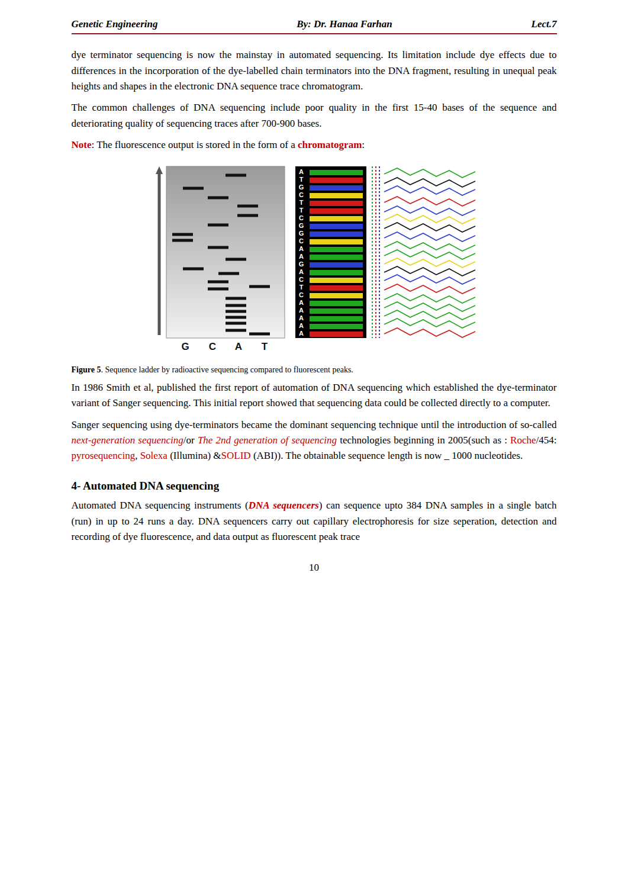Genetic Engineering By: Dr. Hanaa Farhan Lect.7
dye terminator sequencing is now the mainstay in automated sequencing. Its limitation include dye effects due to differences in the incorporation of the dye-labelled chain terminators into the DNA fragment, resulting in unequal peak heights and shapes in the electronic DNA sequence trace chromatogram.
The common challenges of DNA sequencing include poor quality in the first 15-40 bases of the sequence and deteriorating quality of sequencing traces after 700-900 bases.
Note: The fluorescence output is stored in the form of a chromatogram:
G C A T A T G C T T C G G C A A G A C T C A A A A A
Figure 5. Sequence ladder by radioactive sequencing compared to fluorescent peaks.
In 1986 Smith et al, published the first report of automation of DNA sequencing which established the dye-terminator variant of Sanger sequencing. This initial report showed that sequencing data could be collected directly to a computer.
Sanger sequencing using dye-terminators became the dominant sequencing technique until the introduction of so-called next-generation sequencing/or The 2nd generation of sequencing technologies beginning in 2005(such as : Roche/454: pyrosequencing, Solexa (Illumina) &SOLID (ABI)). The obtainable sequence length is now _ 1000 nucleotides.
4- Automated DNA sequencing
Automated DNA sequencing instruments (DNA sequencers) can sequence upto 384 DNA samples in a single batch (run) in up to 24 runs a day. DNA sequencers carry out capillary electrophoresis for size seperation, detection and recording of dye fluorescence, and data output as fluorescent peak trace
10